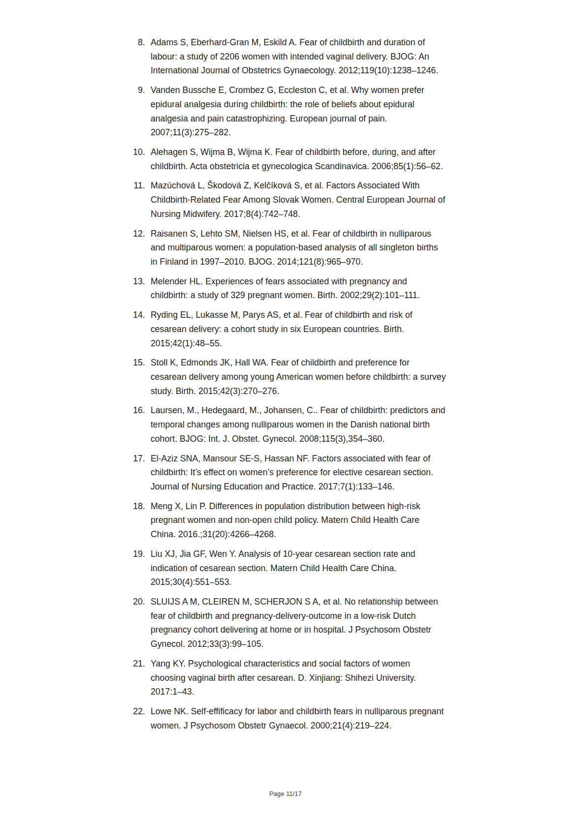Adams S, Eberhard-Gran M, Eskild A. Fear of childbirth and duration of labour: a study of 2206 women with intended vaginal delivery. BJOG: An International Journal of Obstetrics Gynaecology. 2012;119(10):1238–1246.
Vanden Bussche E, Crombez G, Eccleston C, et al. Why women prefer epidural analgesia during childbirth: the role of beliefs about epidural analgesia and pain catastrophizing. European journal of pain. 2007;11(3):275–282.
Alehagen S, Wijma B, Wijma K. Fear of childbirth before, during, and after childbirth. Acta obstetricia et gynecologica Scandinavica. 2006;85(1):56–62.
Mazúchová L, Škodová Z, Kelčíková S, et al. Factors Associated With Childbirth-Related Fear Among Slovak Women. Central European Journal of Nursing Midwifery. 2017;8(4):742–748.
Raisanen S, Lehto SM, Nielsen HS, et al. Fear of childbirth in nulliparous and multiparous women: a population-based analysis of all singleton births in Finland in 1997–2010. BJOG. 2014;121(8):965–970.
Melender HL. Experiences of fears associated with pregnancy and childbirth: a study of 329 pregnant women. Birth. 2002;29(2):101–111.
Ryding EL, Lukasse M, Parys AS, et al. Fear of childbirth and risk of cesarean delivery: a cohort study in six European countries. Birth. 2015;42(1):48–55.
Stoll K, Edmonds JK, Hall WA. Fear of childbirth and preference for cesarean delivery among young American women before childbirth: a survey study. Birth. 2015;42(3):270–276.
Laursen, M., Hedegaard, M., Johansen, C.. Fear of childbirth: predictors and temporal changes among nulliparous women in the Danish national birth cohort. BJOG: Int. J. Obstet. Gynecol. 2008;115(3),354–360.
El-Aziz SNA, Mansour SE-S, Hassan NF. Factors associated with fear of childbirth: It’s effect on women’s preference for elective cesarean section. Journal of Nursing Education and Practice. 2017;7(1):133–146.
Meng X, Lin P. Differences in population distribution between high-risk pregnant women and non-open child policy. Matern Child Health Care China. 2016.;31(20):4266–4268.
Liu XJ, Jia GF, Wen Y. Analysis of 10-year cesarean section rate and indication of cesarean section. Matern Child Health Care China. 2015;30(4):551–553.
SLUIJS A M, CLEIREN M, SCHERJON S A, et al. No relationship between fear of childbirth and pregnancy-delivery-outcome in a low-risk Dutch pregnancy cohort delivering at home or in hospital. J Psychosom Obstetr Gynecol. 2012;33(3):99–105.
Yang KY. Psychological characteristics and social factors of women choosing vaginal birth after cesarean. D. Xinjiang: Shihezi University. 2017:1–43.
Lowe NK. Self-effificacy for labor and childbirth fears in nulliparous pregnant women. J Psychosom Obstetr Gynaecol. 2000;21(4):219–224.
Page 11/17